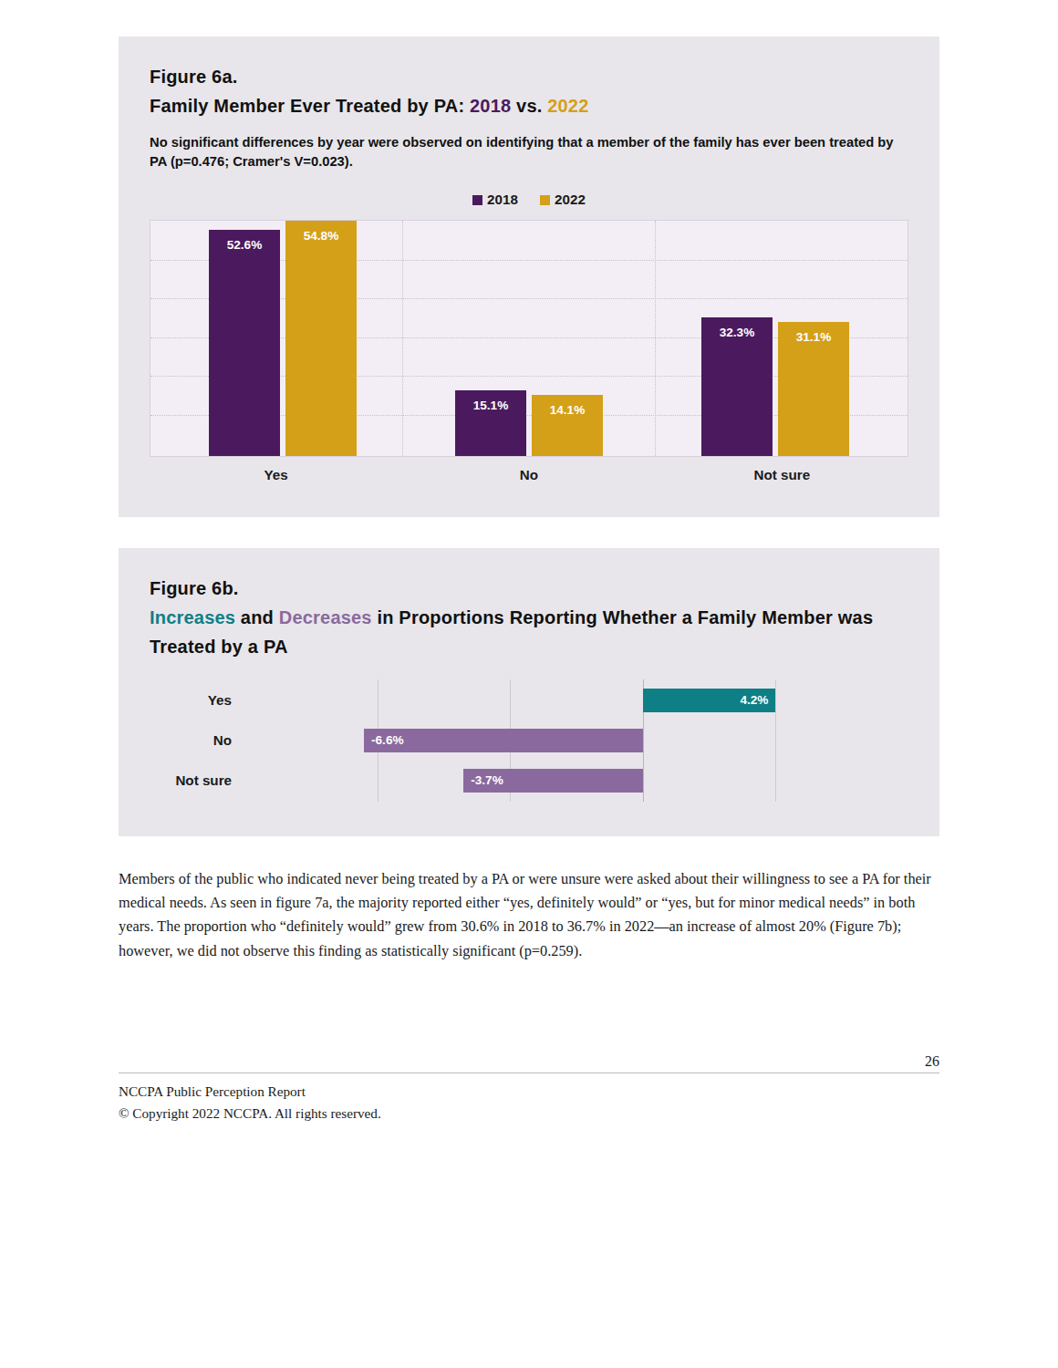Figure 6a. Family Member Ever Treated by PA: 2018 vs. 2022
No significant differences by year were observed on identifying that a member of the family has ever been treated by PA (p=0.476; Cramer's V=0.023).
2018 2022
52.6%
54.8%
15.1%
14.1%
32.3%
31.1%
Yes No Not sure
Figure 6b. Increases and Decreases in Proportions Reporting Whether a Family Member was Treated by a PA
Yes
4.2%
No
-6.6%
Not sure
-3.7%
Members of the public who indicated never being treated by a PA or were unsure were asked about their willingness to see a PA for their medical needs. As seen in figure 7a, the majority reported either “yes, definitely would” or “yes, but for minor medical needs” in both years. The proportion who “definitely would” grew from 30.6% in 2018 to 36.7% in 2022—an increase of almost 20% (Figure 7b); however, we did not observe this finding as statistically significant (p=0.259).
26
NCCPA Public Perception Report
© Copyright 2022 NCCPA. All rights reserved.